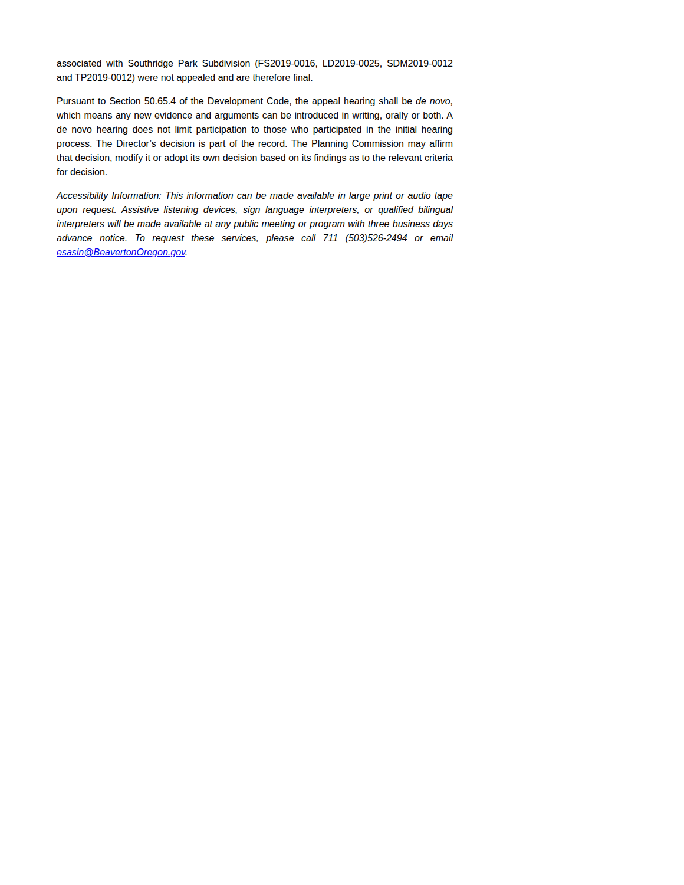associated with Southridge Park Subdivision (FS2019-0016, LD2019-0025, SDM2019-0012 and TP2019-0012) were not appealed and are therefore final.
Pursuant to Section 50.65.4 of the Development Code, the appeal hearing shall be de novo, which means any new evidence and arguments can be introduced in writing, orally or both. A de novo hearing does not limit participation to those who participated in the initial hearing process. The Director’s decision is part of the record. The Planning Commission may affirm that decision, modify it or adopt its own decision based on its findings as to the relevant criteria for decision.
Accessibility Information: This information can be made available in large print or audio tape upon request. Assistive listening devices, sign language interpreters, or qualified bilingual interpreters will be made available at any public meeting or program with three business days advance notice. To request these services, please call 711 (503)526-2494 or email esasin@BeavertonOregon.gov.